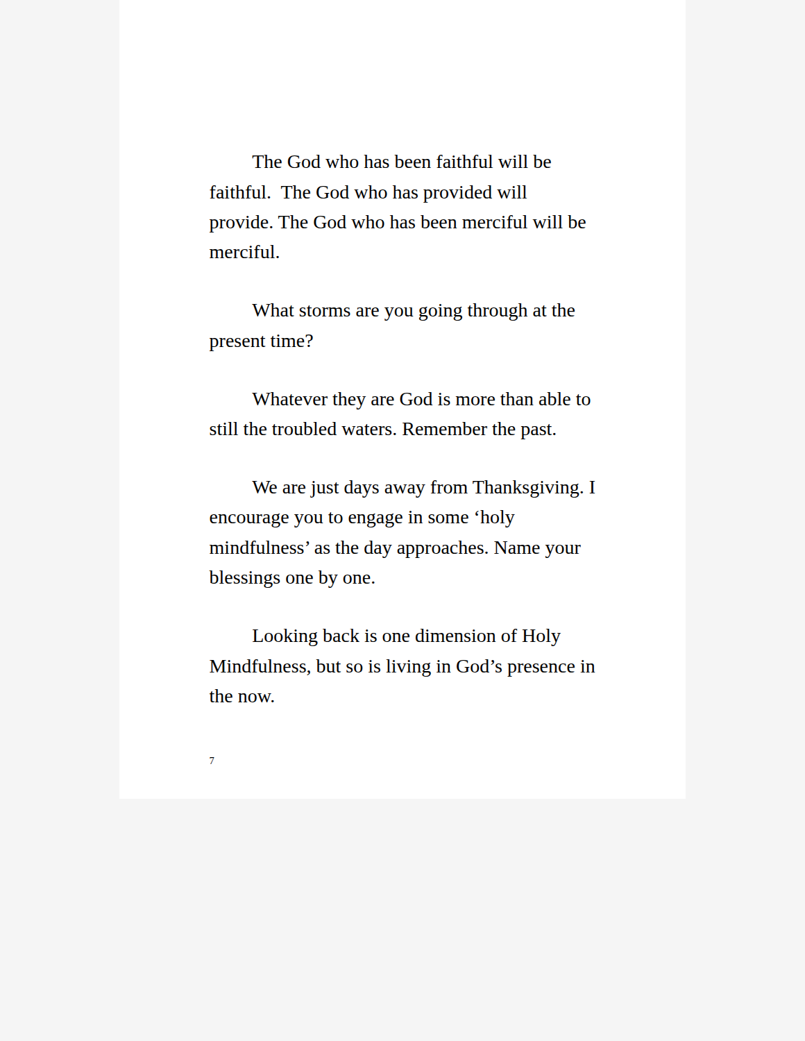The God who has been faithful will be faithful. The God who has provided will provide. The God who has been merciful will be merciful.
What storms are you going through at the present time?
Whatever they are God is more than able to still the troubled waters. Remember the past.
We are just days away from Thanksgiving. I encourage you to engage in some ‘holy mindfulness’ as the day approaches. Name your blessings one by one.
Looking back is one dimension of Holy Mindfulness, but so is living in God’s presence in the now.
7